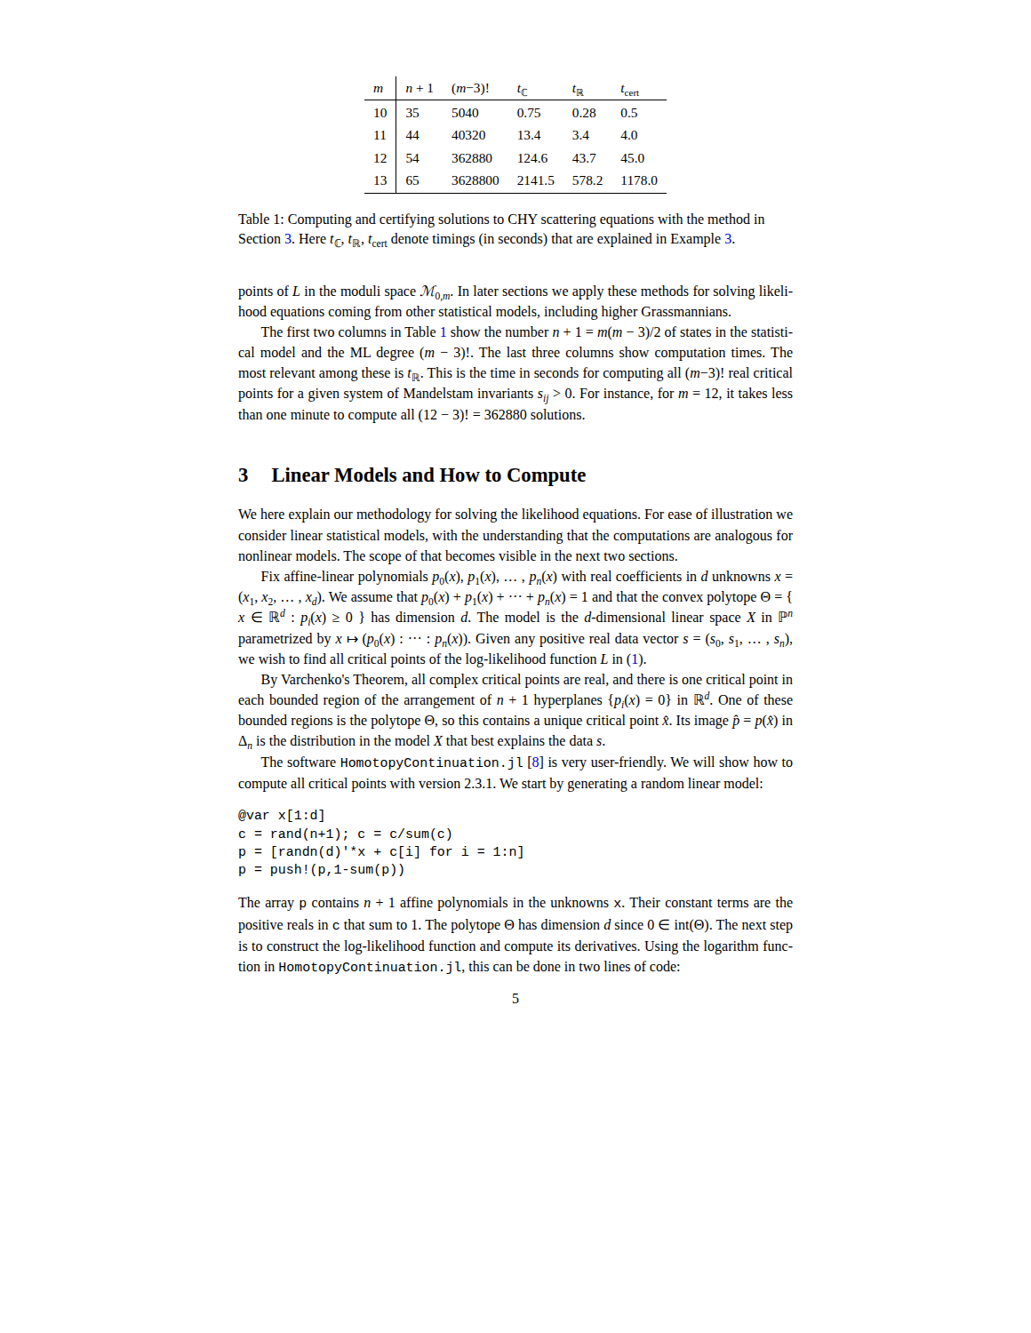| m | n + 1 | ( m −3)! | t ℂ | t ℝ | t cert |
| --- | --- | --- | --- | --- | --- |
| 10 | 35 | 5040 | 0.75 | 0.28 | 0.5 |
| 11 | 44 | 40320 | 13.4 | 3.4 | 4.0 |
| 12 | 54 | 362880 | 124.6 | 43.7 | 45.0 |
| 13 | 65 | 3628800 | 2141.5 | 578.2 | 1178.0 |
Table 1: Computing and certifying solutions to CHY scattering equations with the method in Section 3. Here tℂ, tℝ, tcert denote timings (in seconds) that are explained in Example 3.
points of L in the moduli space ℳ0,m. In later sections we apply these methods for solving likelihood equations coming from other statistical models, including higher Grassmannians.
The first two columns in Table 1 show the number n + 1 = m(m − 3)/2 of states in the statistical model and the ML degree (m − 3)!. The last three columns show computation times. The most relevant among these is tℝ. This is the time in seconds for computing all (m−3)! real critical points for a given system of Mandelstam invariants sij > 0. For instance, for m = 12, it takes less than one minute to compute all (12 − 3)! = 362880 solutions.
3 Linear Models and How to Compute
We here explain our methodology for solving the likelihood equations. For ease of illustration we consider linear statistical models, with the understanding that the computations are analogous for nonlinear models. The scope of that becomes visible in the next two sections.
Fix affine-linear polynomials p0(x), p1(x), … , pn(x) with real coefficients in d unknowns x = (x1, x2, … , xd). We assume that p0(x) + p1(x) + ··· + pn(x) = 1 and that the convex polytope Θ = { x ∈ ℝd : pi(x) ≥ 0 } has dimension d. The model is the d-dimensional linear space X in ℙn parametrized by x ↦ (p0(x) : ··· : pn(x)). Given any positive real data vector s = (s0, s1, … , sn), we wish to find all critical points of the log-likelihood function L in (1).
By Varchenko's Theorem, all complex critical points are real, and there is one critical point in each bounded region of the arrangement of n + 1 hyperplanes {pi(x) = 0} in ℝd. One of these bounded regions is the polytope Θ, so this contains a unique critical point x̂. Its image p̂ = p(x̂) in Δn is the distribution in the model X that best explains the data s.
The software HomotopyContinuation.jl [8] is very user-friendly. We will show how to compute all critical points with version 2.3.1. We start by generating a random linear model:
@var x[1:d]
c = rand(n+1); c = c/sum(c)
p = [randn(d)'*x + c[i] for i = 1:n]
p = push!(p,1-sum(p))
The array p contains n + 1 affine polynomials in the unknowns x. Their constant terms are the positive reals in c that sum to 1. The polytope Θ has dimension d since 0 ∈ int(Θ). The next step is to construct the log-likelihood function and compute its derivatives. Using the logarithm function in HomotopyContinuation.jl, this can be done in two lines of code:
5